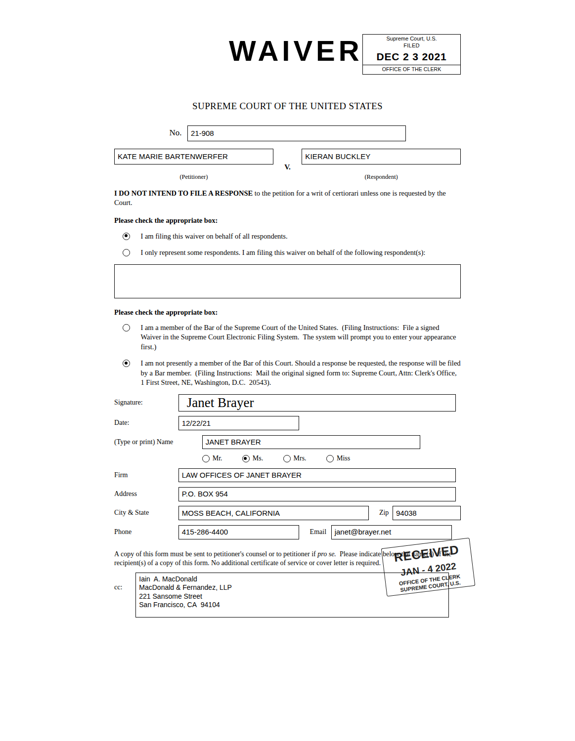Supreme Court, U.S.
FILED
DEC 2 3 2021
OFFICE OF THE CLERK
WAIVER
SUPREME COURT OF THE UNITED STATES
No.
21-908
KATE MARIE BARTENWERFER
V.
KIERAN BUCKLEY
(Petitioner) (Respondent)
I DO NOT INTEND TO FILE A RESPONSE to the petition for a writ of certiorari unless one is requested by the Court.
Please check the appropriate box:
I am filing this waiver on behalf of all respondents.
I only represent some respondents. I am filing this waiver on behalf of the following respondent(s):
Please check the appropriate box:
I am a member of the Bar of the Supreme Court of the United States. (Filing Instructions: File a signed Waiver in the Supreme Court Electronic Filing System. The system will prompt you to enter your appearance first.)
I am not presently a member of the Bar of this Court. Should a response be requested, the response will be filed by a Bar member. (Filing Instructions: Mail the original signed form to: Supreme Court, Attn: Clerk's Office, 1 First Street, NE, Washington, D.C. 20543).
Signature:
Janet Brayer
Date:
12/22/21
(Type or print) Name
JANET BRAYER
Mr.
Ms.
Mrs.
Miss
Firm
LAW OFFICES OF JANET BRAYER
Address
P.O. BOX 954
City & State
MOSS BEACH, CALIFORNIA
Zip
94038
Phone
415-286-4400
Email
janet@brayer.net
RECEIVED
JAN - 4 2022
OFFICE OF THE CLERK
SUPREME COURT, U.S.
A copy of this form must be sent to petitioner's counsel or to petitioner if pro se. Please indicate below the name(s) of the recipient(s) of a copy of this form. No additional certificate of service or cover letter is required.
cc:
Iain A. MacDonald
MacDonald & Fernandez, LLP
221 Sansome Street
San Francisco, CA 94104